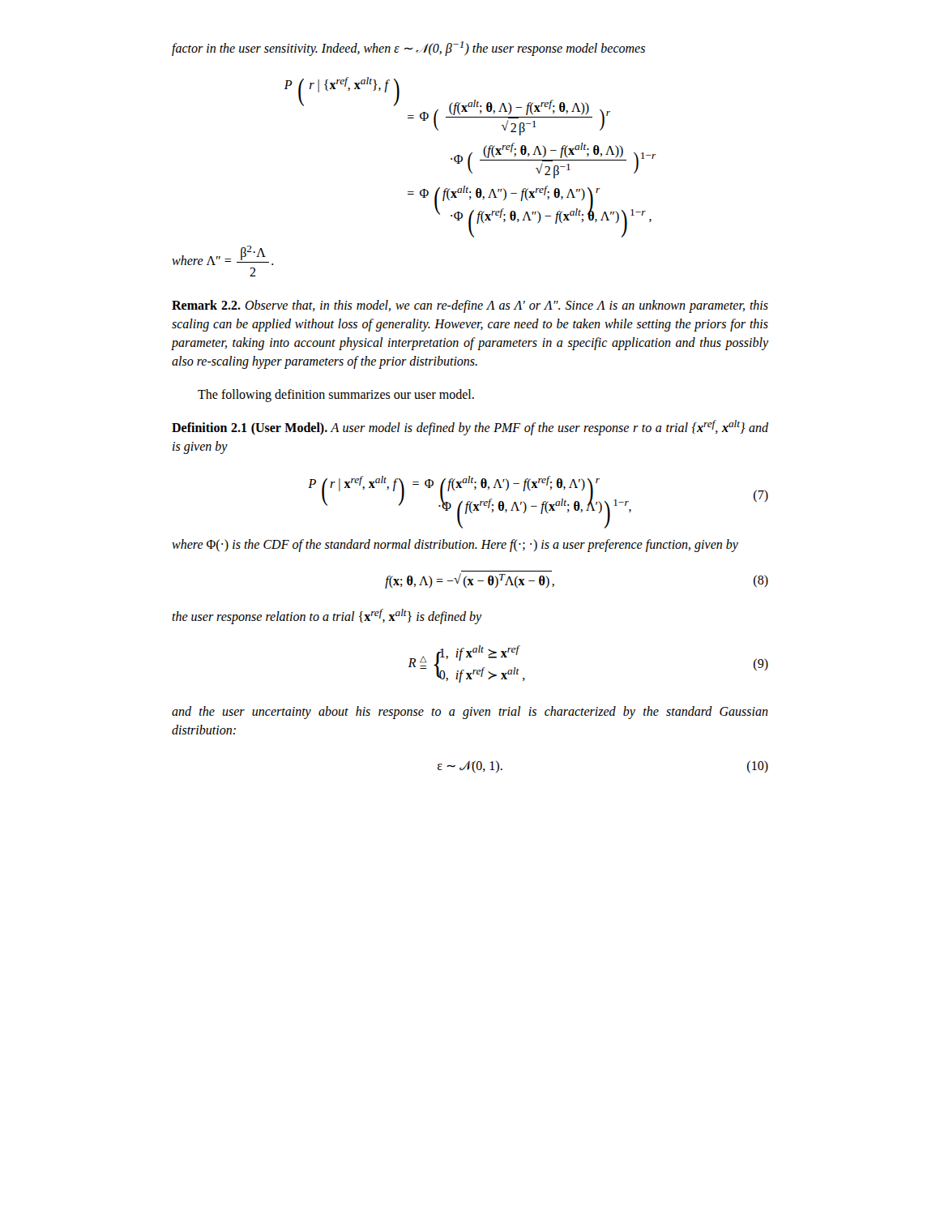factor in the user sensitivity. Indeed, when ε ∼ 𝒩(0, β−1) the user response model becomes
| P ( r / { x ref , x alt }, f ) | | |
| | = | Φ ( ( f ( x alt ; θ , Λ) − f ( x ref ; θ , Λ)) 2 β −1 ) r |
| | | ·Φ ( ( f ( x ref ; θ , Λ) − f ( x alt ; θ , Λ)) 2 β −1 ) 1− r |
| | = | Φ ( f ( x alt ; θ , Λ″) − f ( x ref ; θ , Λ″) ) r |
| | | ·Φ ( f ( x ref ; θ , Λ″) − f ( x alt ; θ , Λ″) ) 1− r , |
where Λ″ = β2·Λ 2.
Remark 2.2. Observe that, in this model, we can re-define Λ as Λ′ or Λ″. Since Λ is an unknown parameter, this scaling can be applied without loss of generality. However, care need to be taken while setting the priors for this parameter, taking into account physical interpretation of parameters in a specific application and thus possibly also re-scaling hyper parameters of the prior distributions.
The following definition summarizes our user model.
Definition 2.1 (User Model). A user model is defined by the PMF of the user response r to a trial {xref, xalt} and is given by
| P ( r / x ref , x alt , f ) | = | Φ ( f ( x alt ; θ , Λ′) − f ( x ref ; θ , Λ′) ) r |
| | | ·Φ ( f ( x ref ; θ , Λ′) − f ( x alt ; θ , Λ′) ) 1− r , |
(7)
where Φ(·) is the CDF of the standard normal distribution. Here f(·; ·) is a user preference function, given by
f(x; θ, Λ) = −(x − θ)TΛ(x − θ),
(8)
the user response relation to a trial {xref, xalt} is defined by
R △=
| 1, | if x alt ⪰ x ref |
| 0, | if x ref ≻ x alt , |
(9)
and the user uncertainty about his response to a given trial is characterized by the standard Gaussian distribution:
ε ∼ 𝒩(0, 1).
(10)